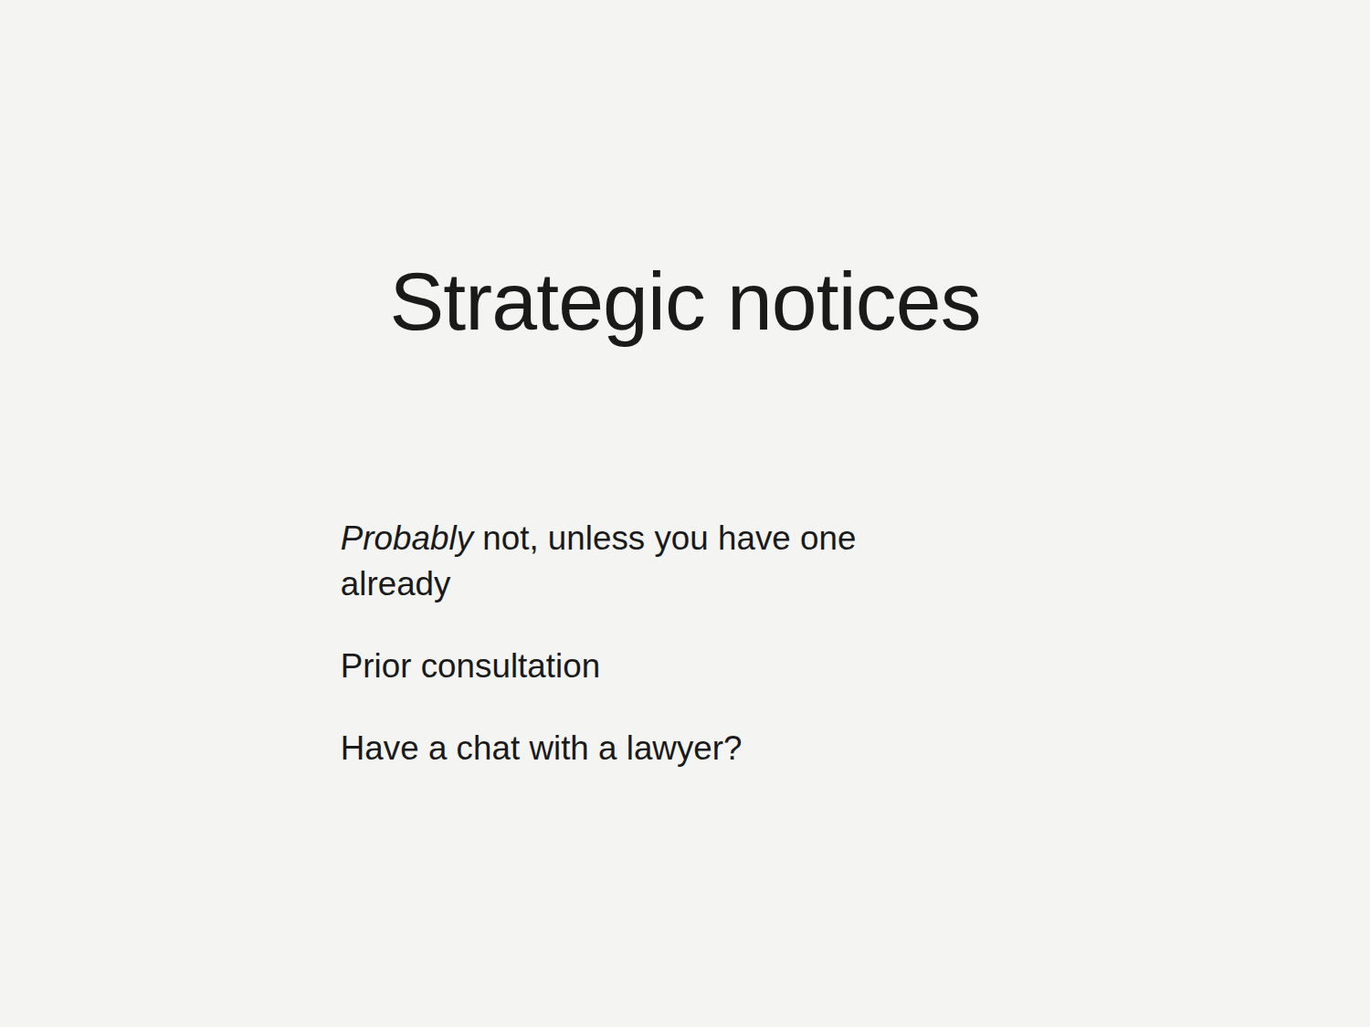Strategic notices
Probably not, unless you have one already
Prior consultation
Have a chat with a lawyer?